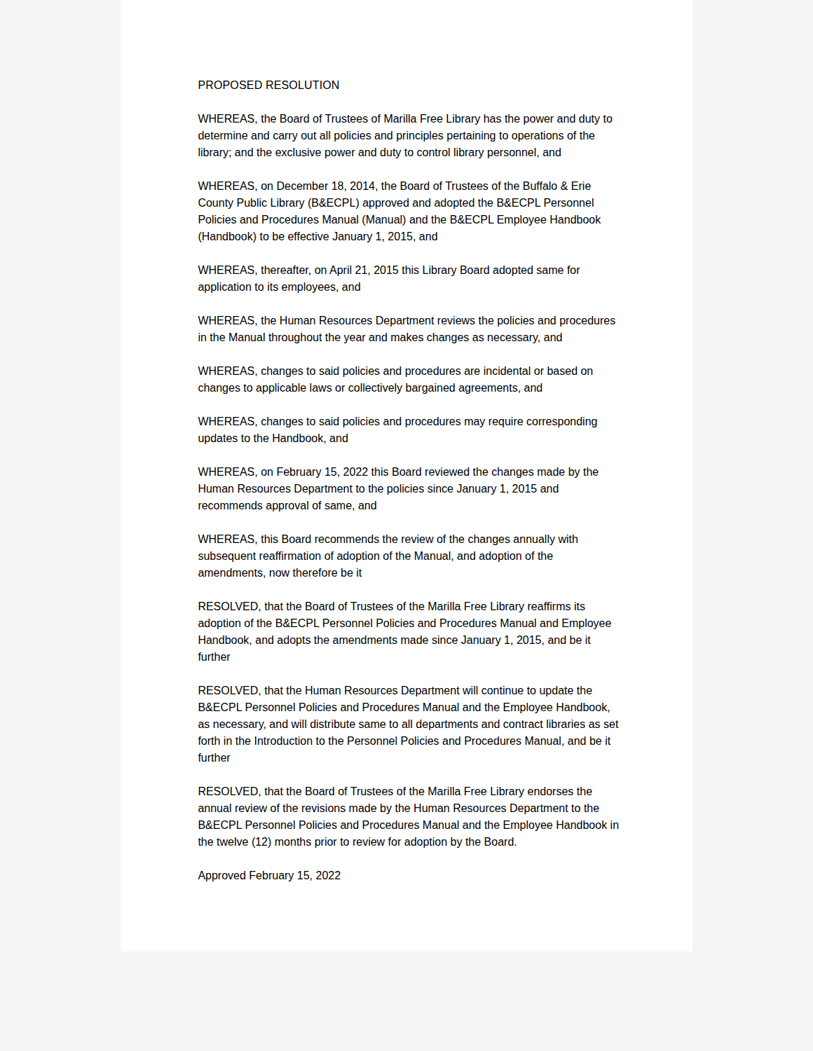PROPOSED RESOLUTION
WHEREAS, the Board of Trustees of Marilla Free Library has the power and duty to determine and carry out all policies and principles pertaining to operations of the library; and the exclusive power and duty to control library personnel, and
WHEREAS, on December 18, 2014, the Board of Trustees of the Buffalo & Erie County Public Library (B&ECPL) approved and adopted the B&ECPL Personnel Policies and Procedures Manual (Manual) and the B&ECPL Employee Handbook (Handbook) to be effective January 1, 2015, and
WHEREAS, thereafter, on April 21, 2015 this Library Board adopted same for application to its employees, and
WHEREAS, the Human Resources Department reviews the policies and procedures in the Manual throughout the year and makes changes as necessary, and
WHEREAS, changes to said policies and procedures are incidental or based on changes to applicable laws or collectively bargained agreements, and
WHEREAS, changes to said policies and procedures may require corresponding updates to the Handbook, and
WHEREAS, on February 15, 2022 this Board reviewed the changes made by the Human Resources Department to the policies since January 1, 2015 and recommends approval of same, and
WHEREAS, this Board recommends the review of the changes annually with subsequent reaffirmation of adoption of the Manual, and adoption of the amendments, now therefore be it
RESOLVED, that the Board of Trustees of the Marilla Free Library reaffirms its adoption of the B&ECPL Personnel Policies and Procedures Manual and Employee Handbook, and adopts the amendments made since January 1, 2015, and be it further
RESOLVED, that the Human Resources Department will continue to update the B&ECPL Personnel Policies and Procedures Manual and the Employee Handbook, as necessary, and will distribute same to all departments and contract libraries as set forth in the Introduction to the Personnel Policies and Procedures Manual, and be it further
RESOLVED, that the Board of Trustees of the Marilla Free Library endorses the annual review of the revisions made by the Human Resources Department to the B&ECPL Personnel Policies and Procedures Manual and the Employee Handbook in the twelve (12) months prior to review for adoption by the Board.
Approved February 15, 2022